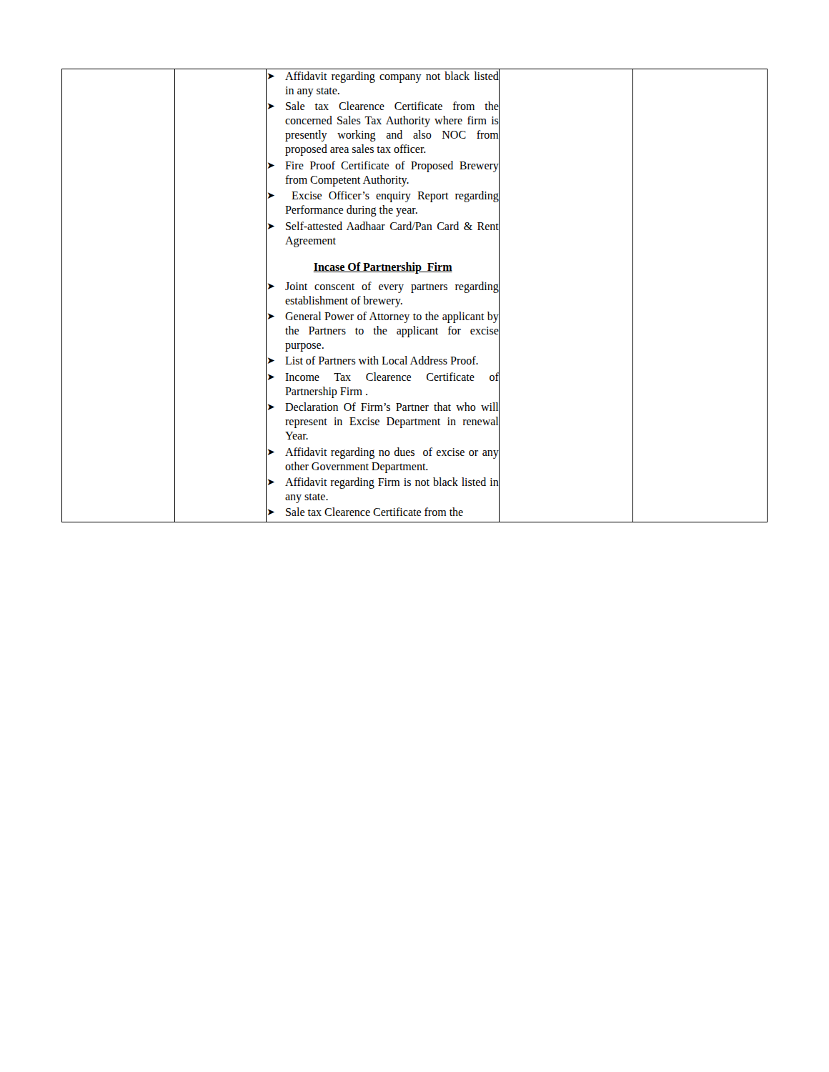| | | Affidavit regarding company not black listed in any state. Sale tax Clearence Certificate from the concerned Sales Tax Authority where firm is presently working and also NOC from proposed area sales tax officer. Fire Proof Certificate of Proposed Brewery from Competent Authority. Excise Officer’s enquiry Report regarding Performance during the year. Self-attested Aadhaar Card/Pan Card & Rent Agreement Incase Of Partnership Firm Joint conscent of every partners regarding establishment of brewery. General Power of Attorney to the applicant by the Partners to the applicant for excise purpose. List of Partners with Local Address Proof. Income Tax Clearence Certificate of Partnership Firm . Declaration Of Firm’s Partner that who will represent in Excise Department in renewal Year. Affidavit regarding no dues of excise or any other Government Department. Affidavit regarding Firm is not black listed in any state. Sale tax Clearence Certificate from the | | |